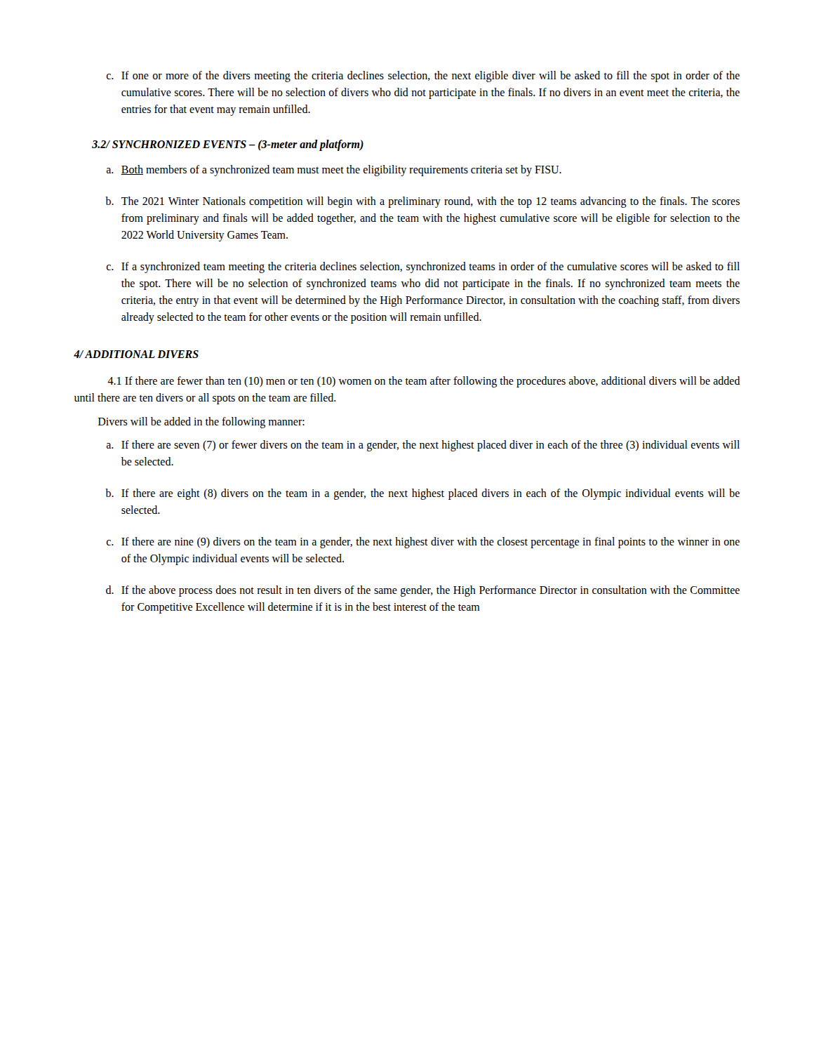If one or more of the divers meeting the criteria declines selection, the next eligible diver will be asked to fill the spot in order of the cumulative scores. There will be no selection of divers who did not participate in the finals. If no divers in an event meet the criteria, the entries for that event may remain unfilled.
3.2/ SYNCHRONIZED EVENTS – (3-meter and platform)
Both members of a synchronized team must meet the eligibility requirements criteria set by FISU.
The 2021 Winter Nationals competition will begin with a preliminary round, with the top 12 teams advancing to the finals. The scores from preliminary and finals will be added together, and the team with the highest cumulative score will be eligible for selection to the 2022 World University Games Team.
If a synchronized team meeting the criteria declines selection, synchronized teams in order of the cumulative scores will be asked to fill the spot. There will be no selection of synchronized teams who did not participate in the finals. If no synchronized team meets the criteria, the entry in that event will be determined by the High Performance Director, in consultation with the coaching staff, from divers already selected to the team for other events or the position will remain unfilled.
4/ ADDITIONAL DIVERS
4.1 If there are fewer than ten (10) men or ten (10) women on the team after following the procedures above, additional divers will be added until there are ten divers or all spots on the team are filled.
Divers will be added in the following manner:
If there are seven (7) or fewer divers on the team in a gender, the next highest placed diver in each of the three (3) individual events will be selected.
If there are eight (8) divers on the team in a gender, the next highest placed divers in each of the Olympic individual events will be selected.
If there are nine (9) divers on the team in a gender, the next highest diver with the closest percentage in final points to the winner in one of the Olympic individual events will be selected.
If the above process does not result in ten divers of the same gender, the High Performance Director in consultation with the Committee for Competitive Excellence will determine if it is in the best interest of the team